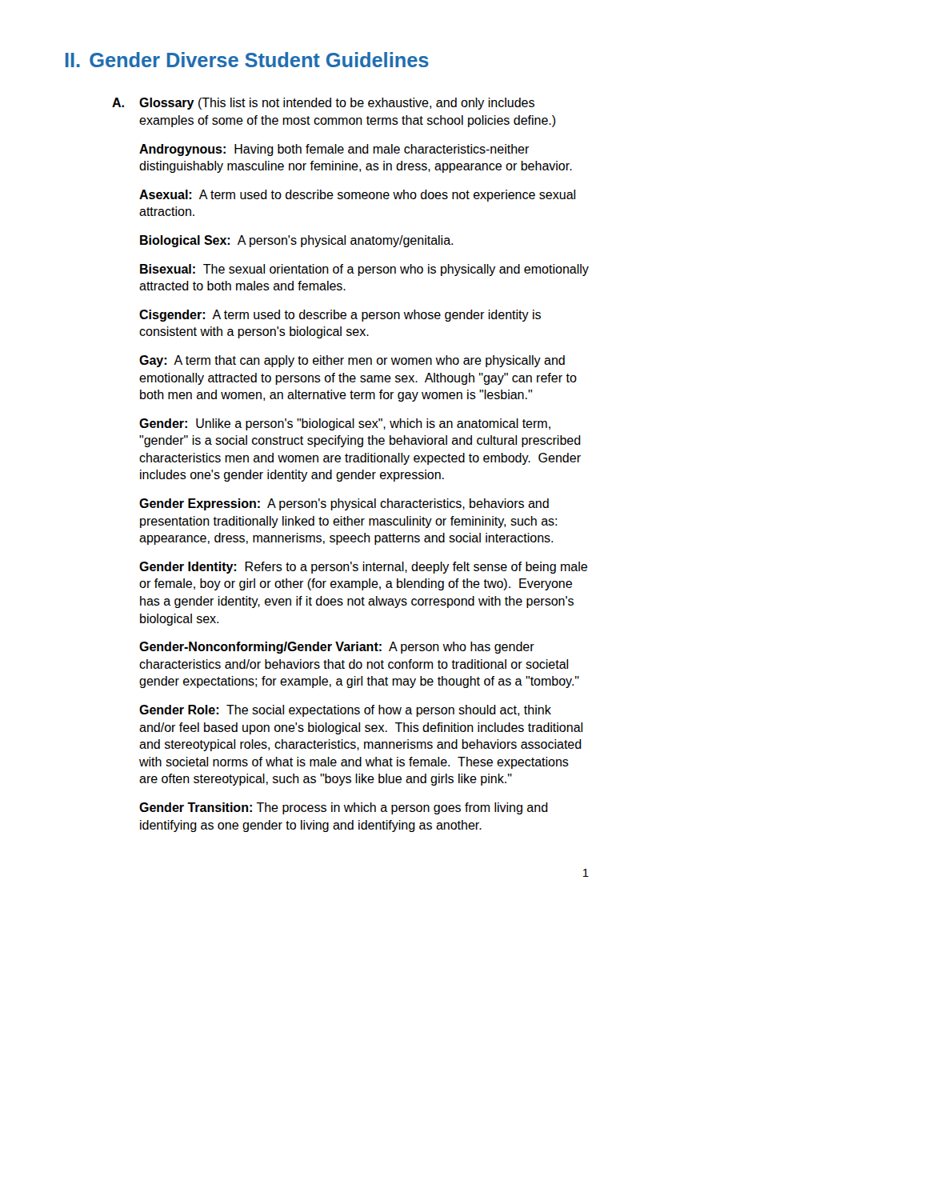II. Gender Diverse Student Guidelines
A.
Glossary (This list is not intended to be exhaustive, and only includes examples of some of the most common terms that school policies define.)
Androgynous: Having both female and male characteristics-neither distinguishably masculine nor feminine, as in dress, appearance or behavior.
Asexual: A term used to describe someone who does not experience sexual attraction.
Biological Sex: A person's physical anatomy/genitalia.
Bisexual: The sexual orientation of a person who is physically and emotionally attracted to both males and females.
Cisgender: A term used to describe a person whose gender identity is consistent with a person's biological sex.
Gay: A term that can apply to either men or women who are physically and emotionally attracted to persons of the same sex. Although "gay" can refer to both men and women, an alternative term for gay women is "lesbian."
Gender: Unlike a person's "biological sex", which is an anatomical term, "gender" is a social construct specifying the behavioral and cultural prescribed characteristics men and women are traditionally expected to embody. Gender includes one's gender identity and gender expression.
Gender Expression: A person's physical characteristics, behaviors and presentation traditionally linked to either masculinity or femininity, such as: appearance, dress, mannerisms, speech patterns and social interactions.
Gender Identity: Refers to a person's internal, deeply felt sense of being male or female, boy or girl or other (for example, a blending of the two). Everyone has a gender identity, even if it does not always correspond with the person's biological sex.
Gender-Nonconforming/Gender Variant: A person who has gender characteristics and/or behaviors that do not conform to traditional or societal gender expectations; for example, a girl that may be thought of as a "tomboy."
Gender Role: The social expectations of how a person should act, think and/or feel based upon one's biological sex. This definition includes traditional and stereotypical roles, characteristics, mannerisms and behaviors associated with societal norms of what is male and what is female. These expectations are often stereotypical, such as "boys like blue and girls like pink."
Gender Transition: The process in which a person goes from living and identifying as one gender to living and identifying as another.
1